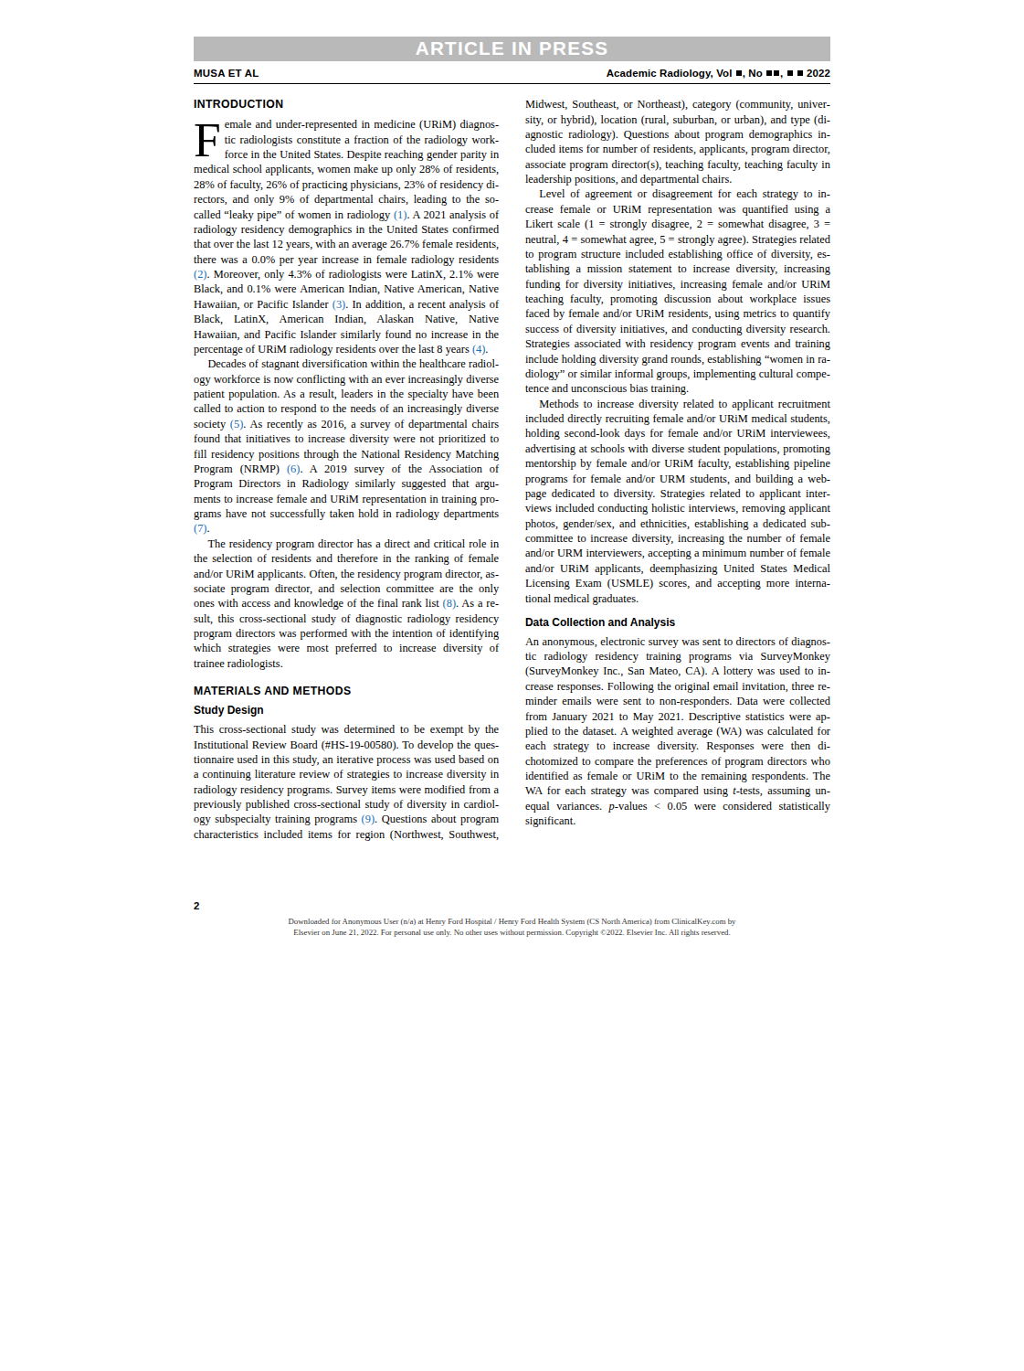ARTICLE IN PRESS
MUSA ET AL
Academic Radiology, Vol , No , 2022
INTRODUCTION
Female and under-represented in medicine (URiM) diagnostic radiologists constitute a fraction of the radiology workforce in the United States. Despite reaching gender parity in medical school applicants, women make up only 28% of residents, 28% of faculty, 26% of practicing physicians, 23% of residency directors, and only 9% of departmental chairs, leading to the so-called “leaky pipe” of women in radiology (1). A 2021 analysis of radiology residency demographics in the United States confirmed that over the last 12 years, with an average 26.7% female residents, there was a 0.0% per year increase in female radiology residents (2). Moreover, only 4.3% of radiologists were LatinX, 2.1% were Black, and 0.1% were American Indian, Native American, Native Hawaiian, or Pacific Islander (3). In addition, a recent analysis of Black, LatinX, American Indian, Alaskan Native, Native Hawaiian, and Pacific Islander similarly found no increase in the percentage of URiM radiology residents over the last 8 years (4).
Decades of stagnant diversification within the healthcare radiology workforce is now conflicting with an ever increasingly diverse patient population. As a result, leaders in the specialty have been called to action to respond to the needs of an increasingly diverse society (5). As recently as 2016, a survey of departmental chairs found that initiatives to increase diversity were not prioritized to fill residency positions through the National Residency Matching Program (NRMP) (6). A 2019 survey of the Association of Program Directors in Radiology similarly suggested that arguments to increase female and URiM representation in training programs have not successfully taken hold in radiology departments (7).
The residency program director has a direct and critical role in the selection of residents and therefore in the ranking of female and/or URiM applicants. Often, the residency program director, associate program director, and selection committee are the only ones with access and knowledge of the final rank list (8). As a result, this cross-sectional study of diagnostic radiology residency program directors was performed with the intention of identifying which strategies were most preferred to increase diversity of trainee radiologists.
MATERIALS AND METHODS
Study Design
This cross-sectional study was determined to be exempt by the Institutional Review Board (#HS-19-00580). To develop the questionnaire used in this study, an iterative process was used based on a continuing literature review of strategies to increase diversity in radiology residency programs. Survey items were modified from a previously published cross-sectional study of diversity in cardiology subspecialty training programs (9). Questions about program characteristics included items for region (Northwest, Southwest, Midwest, Southeast, or Northeast), category (community, university, or hybrid), location (rural, suburban, or urban), and type (diagnostic radiology). Questions about program demographics included items for number of residents, applicants, program director, associate program director(s), teaching faculty, teaching faculty in leadership positions, and departmental chairs.
Level of agreement or disagreement for each strategy to increase female or URiM representation was quantified using a Likert scale (1 = strongly disagree, 2 = somewhat disagree, 3 = neutral, 4 = somewhat agree, 5 = strongly agree). Strategies related to program structure included establishing office of diversity, establishing a mission statement to increase diversity, increasing funding for diversity initiatives, increasing female and/or URiM teaching faculty, promoting discussion about workplace issues faced by female and/or URiM residents, using metrics to quantify success of diversity initiatives, and conducting diversity research. Strategies associated with residency program events and training include holding diversity grand rounds, establishing “women in radiology” or similar informal groups, implementing cultural competence and unconscious bias training.
Methods to increase diversity related to applicant recruitment included directly recruiting female and/or URiM medical students, holding second-look days for female and/or URiM interviewees, advertising at schools with diverse student populations, promoting mentorship by female and/or URiM faculty, establishing pipeline programs for female and/or URM students, and building a webpage dedicated to diversity. Strategies related to applicant interviews included conducting holistic interviews, removing applicant photos, gender/sex, and ethnicities, establishing a dedicated subcommittee to increase diversity, increasing the number of female and/or URM interviewers, accepting a minimum number of female and/or URiM applicants, deemphasizing United States Medical Licensing Exam (USMLE) scores, and accepting more international medical graduates.
Data Collection and Analysis
An anonymous, electronic survey was sent to directors of diagnostic radiology residency training programs via SurveyMonkey (SurveyMonkey Inc., San Mateo, CA). A lottery was used to increase responses. Following the original email invitation, three reminder emails were sent to non-responders. Data were collected from January 2021 to May 2021. Descriptive statistics were applied to the dataset. A weighted average (WA) was calculated for each strategy to increase diversity. Responses were then dichotomized to compare the preferences of program directors who identified as female or URiM to the remaining respondents. The WA for each strategy was compared using t-tests, assuming unequal variances. p-values < 0.05 were considered statistically significant.
2
Downloaded for Anonymous User (n/a) at Henry Ford Hospital / Henry Ford Health System (CS North America) from ClinicalKey.com by
Elsevier on June 21, 2022. For personal use only. No other uses without permission. Copyright ©2022. Elsevier Inc. All rights reserved.